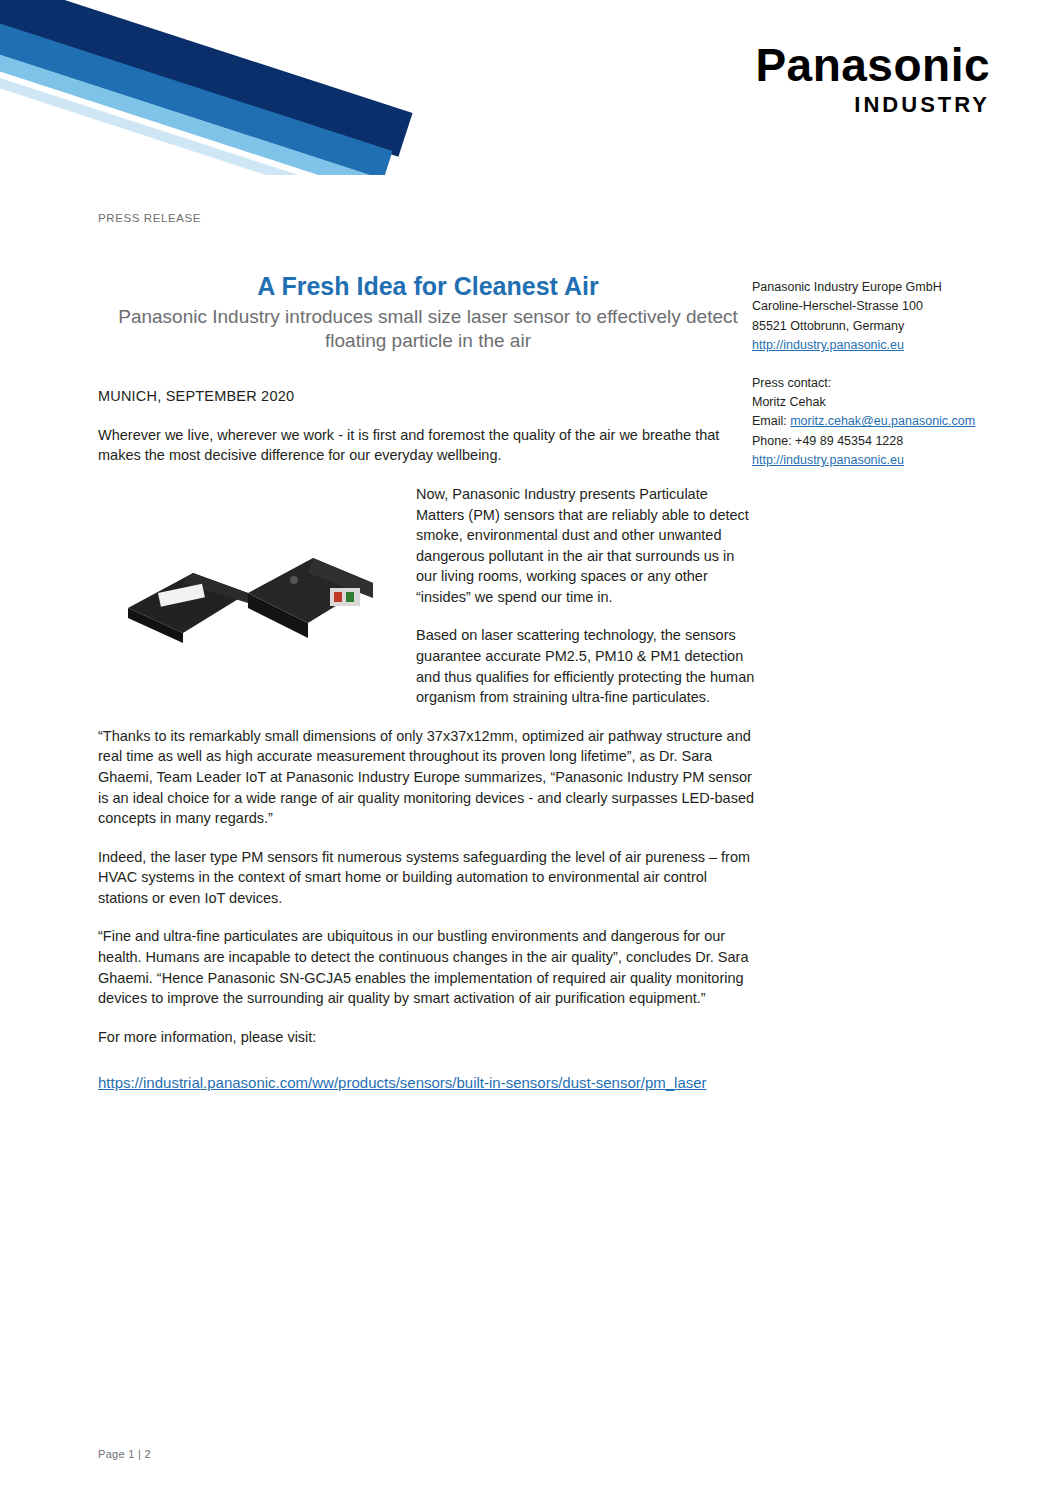Panasonic
INDUSTRY
PRESS RELEASE
Panasonic Industry Europe GmbH
Caroline-Herschel-Strasse 100
85521 Ottobrunn, Germany
http://industry.panasonic.eu
Press contact:
Moritz Cehak
Email: moritz.cehak@eu.panasonic.com
Phone: +49 89 45354 1228
http://industry.panasonic.eu
A Fresh Idea for Cleanest Air
Panasonic Industry introduces small size laser sensor to effectively detect floating particle in the air
MUNICH, SEPTEMBER 2020
Wherever we live, wherever we work - it is first and foremost the quality of the air we breathe that makes the most decisive difference for our everyday wellbeing.
Now, Panasonic Industry presents Particulate Matters (PM) sensors that are reliably able to detect smoke, environmental dust and other unwanted dangerous pollutant in the air that surrounds us in our living rooms, working spaces or any other “insides” we spend our time in.
Based on laser scattering technology, the sensors guarantee accurate PM2.5, PM10 & PM1 detection and thus qualifies for efficiently protecting the human organism from straining ultra-fine particulates.
“Thanks to its remarkably small dimensions of only 37x37x12mm, optimized air pathway structure and real time as well as high accurate measurement throughout its proven long lifetime”, as Dr. Sara Ghaemi, Team Leader IoT at Panasonic Industry Europe summarizes, “Panasonic Industry PM sensor is an ideal choice for a wide range of air quality monitoring devices - and clearly surpasses LED-based concepts in many regards.”
Indeed, the laser type PM sensors fit numerous systems safeguarding the level of air pureness – from HVAC systems in the context of smart home or building automation to environmental air control stations or even IoT devices.
“Fine and ultra-fine particulates are ubiquitous in our bustling environments and dangerous for our health. Humans are incapable to detect the continuous changes in the air quality”, concludes Dr. Sara Ghaemi. “Hence Panasonic SN-GCJA5 enables the implementation of required air quality monitoring devices to improve the surrounding air quality by smart activation of air purification equipment.”
For more information, please visit:
https://industrial.panasonic.com/ww/products/sensors/built-in-sensors/dust-sensor/pm_laser
Page 1 | 2